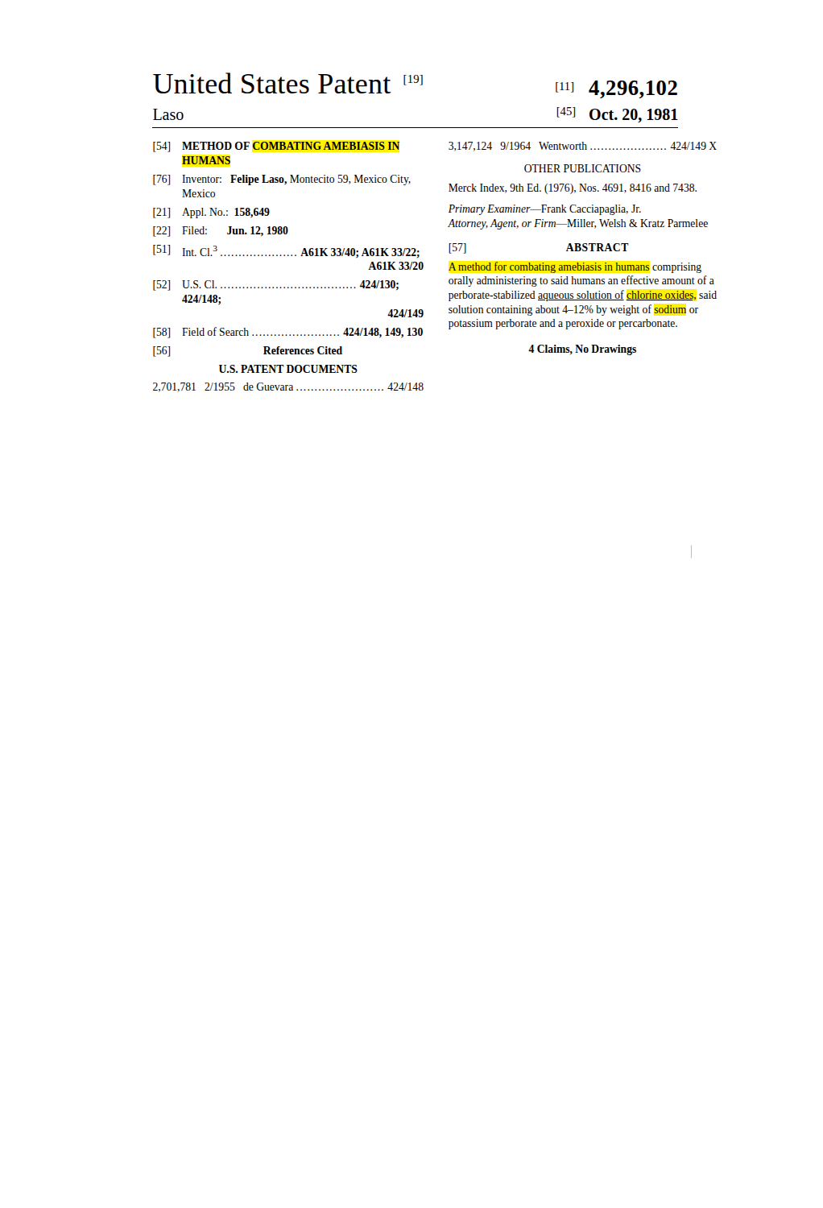United States Patent [19]
[11] 4,296,102
Laso
[45] Oct. 20, 1981
[54]
METHOD OF COMBATING AMEBIASIS IN HUMANS
[76]
Inventor: Felipe Laso, Montecito 59, Mexico City, Mexico
[21]
Appl. No.: 158,649
[22]
Filed: Jun. 12, 1980
[51]
Int. Cl.3 ..................... A61K 33/40; A61K 33/22; A61K 33/20
[52]
U.S. Cl. ..................................... 424/130; 424/148; 424/149
[58]
Field of Search ........................ 424/148, 149, 130
[56]
References Cited
U.S. PATENT DOCUMENTS
2,701,781 2/1955 de Guevara ........................ 424/148
3,147,124 9/1964 Wentworth ..................... 424/149 X
OTHER PUBLICATIONS
Merck Index, 9th Ed. (1976), Nos. 4691, 8416 and 7438.
Primary Examiner—Frank Cacciapaglia, Jr.
Attorney, Agent, or Firm—Miller, Welsh & Kratz Parmelee
[57]
ABSTRACT
A method for combating amebiasis in humans comprising orally administering to said humans an effective amount of a perborate-stabilized aqueous solution of chlorine oxides, said solution containing about 4–12% by weight of sodium or potassium perborate and a peroxide or percarbonate.
4 Claims, No Drawings